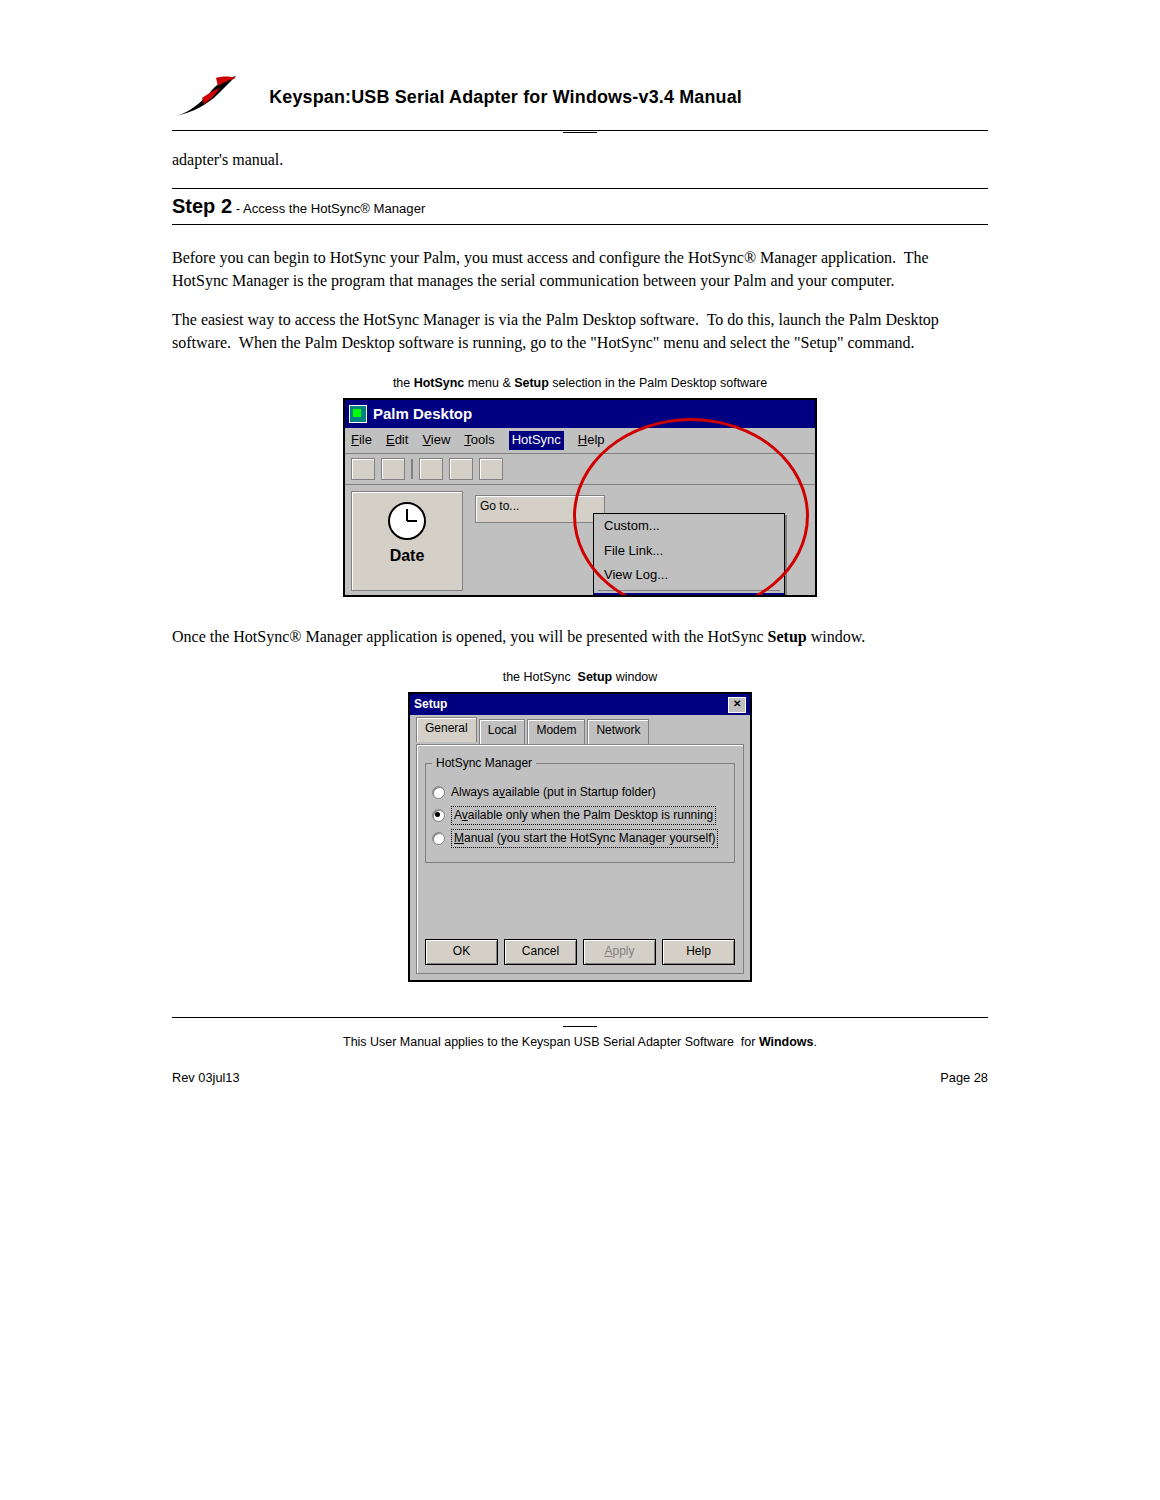Keyspan:USB Serial Adapter for Windows-v3.4 Manual
adapter's manual.
Step 2
- Access the HotSync® Manager
Before you can begin to HotSync your Palm, you must access and configure the HotSync® Manager application. The HotSync Manager is the program that manages the serial communication between your Palm and your computer.
The easiest way to access the HotSync Manager is via the Palm Desktop software. To do this, launch the Palm Desktop software. When the Palm Desktop software is running, go to the "HotSync" menu and select the "Setup" command.
the HotSync menu & Setup selection in the Palm Desktop software
Palm Desktop
File Edit View Tools HotSync Help
Date
Go to...
Custom...
File Link...
View Log...
Setup...
Once the HotSync® Manager application is opened, you will be presented with the HotSync Setup window.
the HotSync Setup window
Setup ✕
General Local Modem Network
HotSync Manager
Always available (put in Startup folder)
Available only when the Palm Desktop is running
Manual (you start the HotSync Manager yourself)
OK Cancel Apply Help
This User Manual applies to the Keyspan USB Serial Adapter Software for Windows.
Rev 03jul13 Page 28